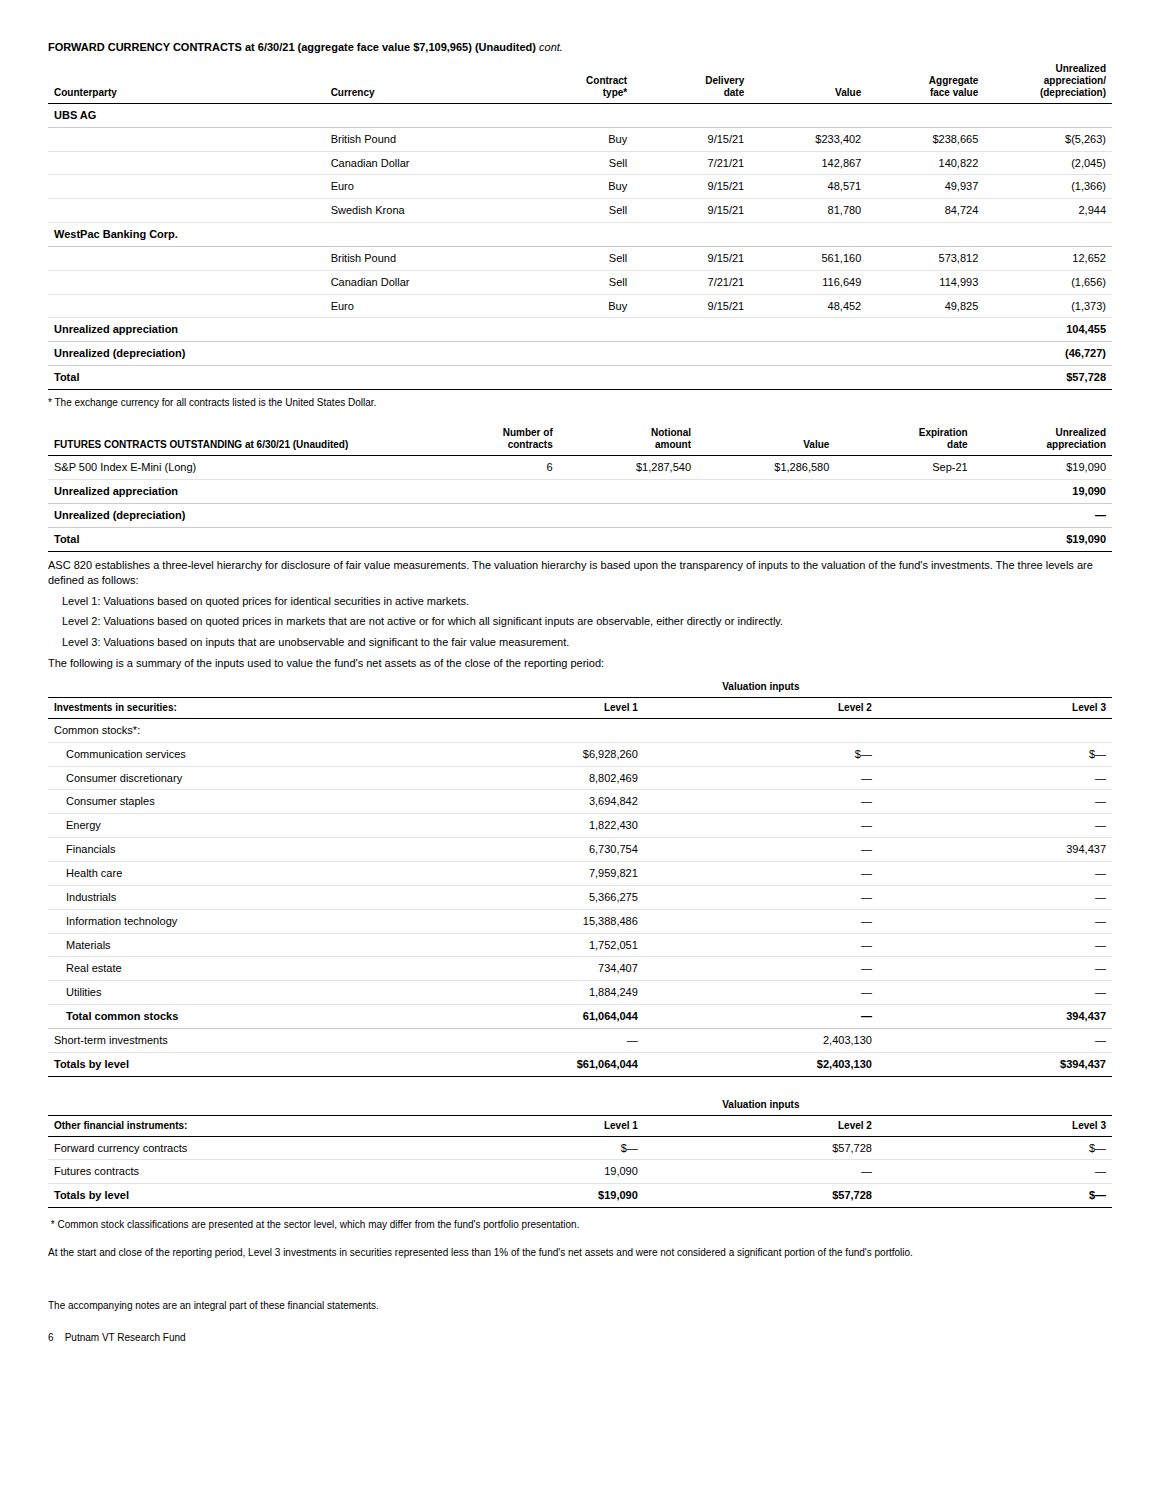FORWARD CURRENCY CONTRACTS at 6/30/21 (aggregate face value $7,109,965) (Unaudited) cont.
| Counterparty | Currency | Contract type* | Delivery date | Value | Aggregate face value | Unrealized appreciation/ (depreciation) |
| --- | --- | --- | --- | --- | --- | --- |
| UBS AG |
| | British Pound | Buy | 9/15/21 | $233,402 | $238,665 | $(5,263) |
| | Canadian Dollar | Sell | 7/21/21 | 142,867 | 140,822 | (2,045) |
| | Euro | Buy | 9/15/21 | 48,571 | 49,937 | (1,366) |
| | Swedish Krona | Sell | 9/15/21 | 81,780 | 84,724 | 2,944 |
| WestPac Banking Corp. |
| | British Pound | Sell | 9/15/21 | 561,160 | 573,812 | 12,652 |
| | Canadian Dollar | Sell | 7/21/21 | 116,649 | 114,993 | (1,656) |
| | Euro | Buy | 9/15/21 | 48,452 | 49,825 | (1,373) |
| Unrealized appreciation | 104,455 |
| Unrealized (depreciation) | (46,727) |
| Total | $57,728 |
* The exchange currency for all contracts listed is the United States Dollar.
| FUTURES CONTRACTS OUTSTANDING at 6/30/21 (Unaudited) | Number of contracts | Notional amount | Value | Expiration date | Unrealized appreciation |
| --- | --- | --- | --- | --- | --- |
| S&P 500 Index E-Mini (Long) | 6 | $1,287,540 | $1,286,580 | Sep-21 | $19,090 |
| Unrealized appreciation | 19,090 |
| Unrealized (depreciation) | — |
| Total | $19,090 |
ASC 820 establishes a three-level hierarchy for disclosure of fair value measurements. The valuation hierarchy is based upon the transparency of inputs to the valuation of the fund's investments. The three levels are defined as follows:
Level 1: Valuations based on quoted prices for identical securities in active markets.
Level 2: Valuations based on quoted prices in markets that are not active or for which all significant inputs are observable, either directly or indirectly.
Level 3: Valuations based on inputs that are unobservable and significant to the fair value measurement.
The following is a summary of the inputs used to value the fund's net assets as of the close of the reporting period:
| | Valuation inputs |
| --- | --- |
| Investments in securities: | Level 1 | Level 2 | Level 3 |
| Common stocks*: | | | |
| Communication services | $6,928,260 | $— | $— |
| Consumer discretionary | 8,802,469 | — | — |
| Consumer staples | 3,694,842 | — | — |
| Energy | 1,822,430 | — | — |
| Financials | 6,730,754 | — | 394,437 |
| Health care | 7,959,821 | — | — |
| Industrials | 5,366,275 | — | — |
| Information technology | 15,388,486 | — | — |
| Materials | 1,752,051 | — | — |
| Real estate | 734,407 | — | — |
| Utilities | 1,884,249 | — | — |
| Total common stocks | 61,064,044 | — | 394,437 |
| Short-term investments | — | 2,403,130 | — |
| Totals by level | $61,064,044 | $2,403,130 | $394,437 |
| | Valuation inputs |
| --- | --- |
| Other financial instruments: | Level 1 | Level 2 | Level 3 |
| Forward currency contracts | $— | $57,728 | $— |
| Futures contracts | 19,090 | — | — |
| Totals by level | $19,090 | $57,728 | $— |
* Common stock classifications are presented at the sector level, which may differ from the fund's portfolio presentation.
At the start and close of the reporting period, Level 3 investments in securities represented less than 1% of the fund's net assets and were not considered a significant portion of the fund's portfolio.
The accompanying notes are an integral part of these financial statements.
6 Putnam VT Research Fund